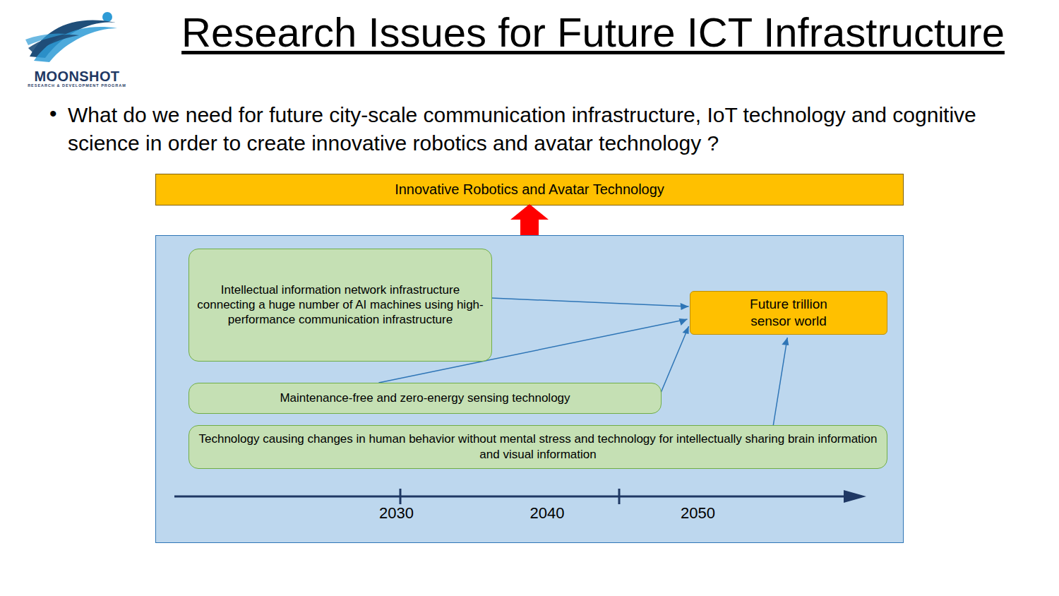MOONSHOTRESEARCH & DEVELOPMENT PROGRAM
Research Issues for Future ICT Infrastructure
What do we need for future city-scale communication infrastructure, IoT technology and cognitive science in order to create innovative robotics and avatar technology ?
Innovative Robotics and Avatar Technology
Intellectual information network infrastructure connecting a huge number of AI machines using high-performance communication infrastructure
Future trillion
sensor world
Maintenance-free and zero-energy sensing technology
Technology causing changes in human behavior without mental stress and technology for intellectually sharing brain information and visual information
2030 2040 2050